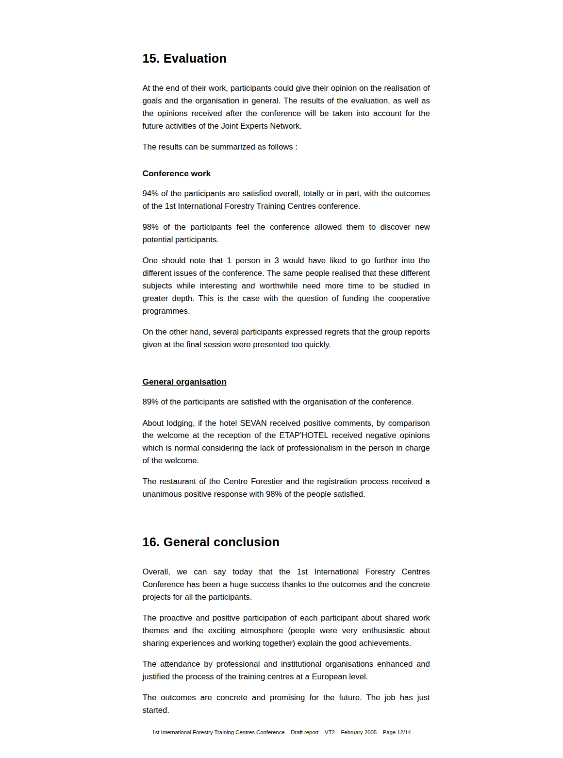15. Evaluation
At the end of their work, participants could give their opinion on the realisation of goals and the organisation in general. The results of the evaluation, as well as the opinions received after the conference will be taken into account for the future activities of the Joint Experts Network.
The results can be summarized as follows :
Conference work
94% of the participants are satisfied overall, totally or in part, with the outcomes of the 1st International Forestry Training Centres conference.
98% of the participants feel the conference allowed them to discover new potential participants.
One should note that 1 person in 3 would have liked to go further into the different issues of the conference. The same people realised that these different subjects while interesting and worthwhile need more time to be studied in greater depth. This is the case with the question of funding the cooperative programmes.
On the other hand, several participants expressed regrets that the group reports given at the final session were presented too quickly.
General organisation
89% of the participants are satisfied with the organisation of the conference.
About lodging, if the hotel SEVAN received positive comments, by comparison the welcome at the reception of the ETAP'HOTEL received negative opinions which is normal considering the lack of professionalism in the person in charge of the welcome.
The restaurant of the Centre Forestier and the registration process received a unanimous positive response with 98% of the people satisfied.
16. General conclusion
Overall, we can say today that the 1st International Forestry Centres Conference has been a huge success thanks to the outcomes and the concrete projects for all the participants.
The proactive and positive participation of each participant about shared work themes and the exciting atmosphere (people were very enthusiastic about sharing experiences and working together) explain the good achievements.
The attendance by professional and institutional organisations enhanced and justified the process of the training centres at a European level.
The outcomes are concrete and promising for the future. The job has just started.
1st International Forestry Training Centres Conference – Draft report – VT2 – February 2005 – Page 12/14